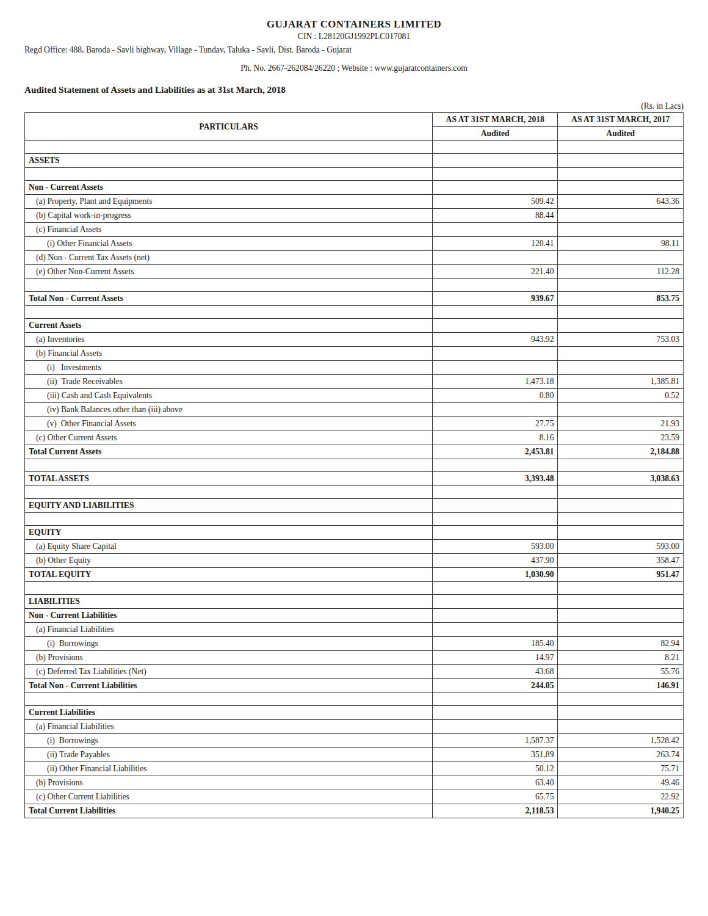GUJARAT CONTAINERS LIMITED
CIN : L28120GJ1992PLC017081
Regd Office: 488, Baroda - Savli highway, Village - Tundav, Taluka - Savli, Dist. Baroda - Gujarat
Ph. No. 2667-262084/26220 ; Website : www.gujaratcontainers.com
Audited Statement of Assets and Liabilities as at 31st March, 2018
(Rs. in Lacs)
| PARTICULARS | AS AT 31ST MARCH, 2018 | AS AT 31ST MARCH, 2017 |
| --- | --- | --- |
| Audited | Audited |
| ASSETS | | |
| Non - Current Assets | | |
| (a) Property, Plant and Equipments | 509.42 | 643.36 |
| (b) Capital work-in-progress | 88.44 | |
| (c) Financial Assets | | |
| (i) Other Financial Assets | 120.41 | 98.11 |
| (d) Non - Current Tax Assets (net) | | |
| (e) Other Non-Current Assets | 221.40 | 112.28 |
| Total Non - Current Assets | 939.67 | 853.75 |
| Current Assets | | |
| (a) Inventories | 943.92 | 753.03 |
| (b) Financial Assets | | |
| (i) Investments | | |
| (ii) Trade Receivables | 1,473.18 | 1,385.81 |
| (iii) Cash and Cash Equivalents | 0.80 | 0.52 |
| (iv) Bank Balances other than (iii) above | | |
| (v) Other Financial Assets | 27.75 | 21.93 |
| (c) Other Current Assets | 8.16 | 23.59 |
| Total Current Assets | 2,453.81 | 2,184.88 |
| TOTAL ASSETS | 3,393.48 | 3,038.63 |
| EQUITY AND LIABILITIES | | |
| EQUITY | | |
| (a) Equity Share Capital | 593.00 | 593.00 |
| (b) Other Equity | 437.90 | 358.47 |
| TOTAL EQUITY | 1,030.90 | 951.47 |
| LIABILITIES | | |
| Non - Current Liabilities | | |
| (a) Financial Liabilities | | |
| (i) Borrowings | 185.40 | 82.94 |
| (b) Provisions | 14.97 | 8.21 |
| (c) Deferred Tax Liabilities (Net) | 43.68 | 55.76 |
| Total Non - Current Liabilities | 244.05 | 146.91 |
| Current Liabilities | | |
| (a) Financial Liabilities | | |
| (i) Borrowings | 1,587.37 | 1,528.42 |
| (ii) Trade Payables | 351.89 | 263.74 |
| (ii) Other Financial Liabilities | 50.12 | 75.71 |
| (b) Provisions | 63.40 | 49.46 |
| (c) Other Current Liabilities | 65.75 | 22.92 |
| Total Current Liabilities | 2,118.53 | 1,940.25 |